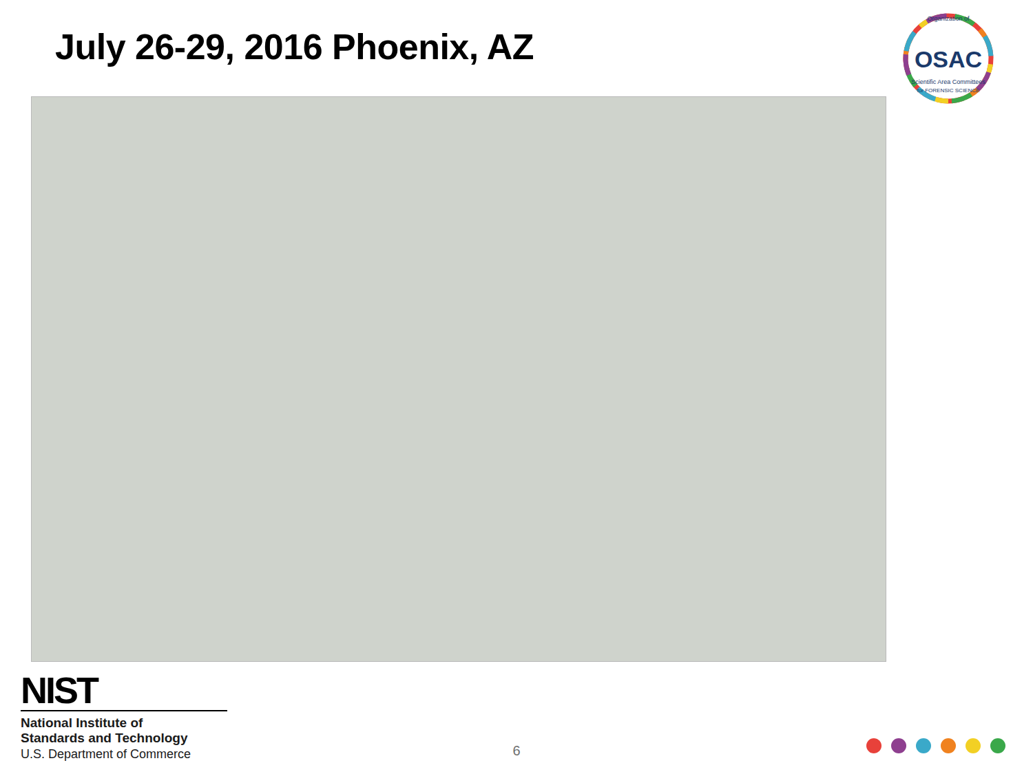July 26-29, 2016 Phoenix, AZ
OSAC logo OSAC Organization of Scientific Area Committees for FORENSIC SCIENCE
NIST
National Institute of
Standards and Technology
U.S. Department of Commerce
6